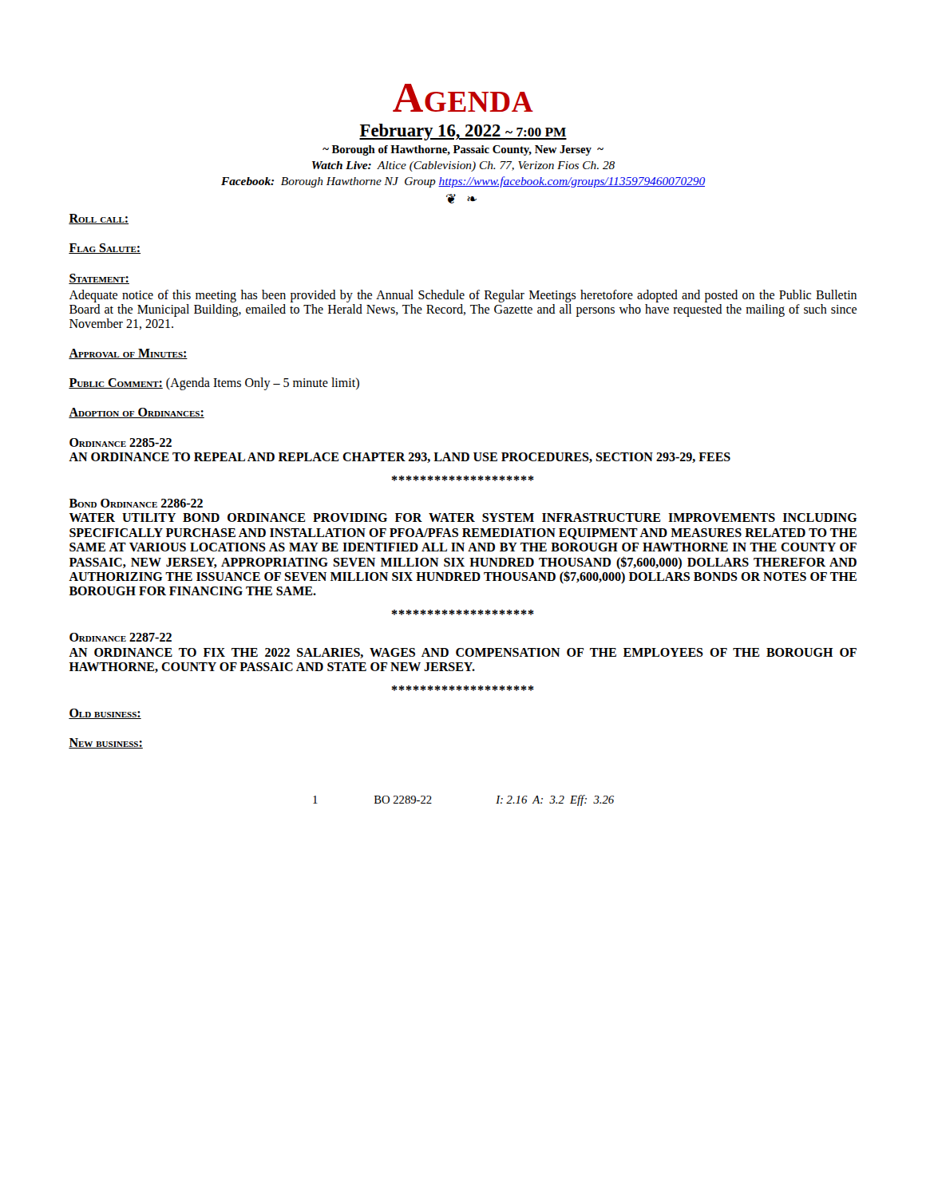AGENDA
February 16, 2022 ~ 7:00 PM
~ Borough of Hawthorne, Passaic County, New Jersey ~
Watch Live: Altice (Cablevision) Ch. 77, Verizon Fios Ch. 28
Facebook: Borough Hawthorne NJ Group https://www.facebook.com/groups/1135979460070290
❦ ❧
Roll call:
Flag Salute:
Statement:
Adequate notice of this meeting has been provided by the Annual Schedule of Regular Meetings heretofore adopted and posted on the Public Bulletin Board at the Municipal Building, emailed to The Herald News, The Record, The Gazette and all persons who have requested the mailing of such since November 21, 2021.
Approval of Minutes:
Public Comment: (Agenda Items Only – 5 minute limit)
Adoption of Ordinances:
Ordinance 2285-22
AN ORDINANCE TO REPEAL AND REPLACE CHAPTER 293, LAND USE PROCEDURES, SECTION 293-29, FEES
********************
Bond Ordinance 2286-22
WATER UTILITY BOND ORDINANCE PROVIDING FOR WATER SYSTEM INFRASTRUCTURE IMPROVEMENTS INCLUDING SPECIFICALLY PURCHASE AND INSTALLATION OF PFOA/PFAS REMEDIATION EQUIPMENT AND MEASURES RELATED TO THE SAME AT VARIOUS LOCATIONS AS MAY BE IDENTIFIED ALL IN AND BY THE BOROUGH OF HAWTHORNE IN THE COUNTY OF PASSAIC, NEW JERSEY, APPROPRIATING SEVEN MILLION SIX HUNDRED THOUSAND ($7,600,000) DOLLARS THEREFOR AND AUTHORIZING THE ISSUANCE OF SEVEN MILLION SIX HUNDRED THOUSAND ($7,600,000) DOLLARS BONDS OR NOTES OF THE BOROUGH FOR FINANCING THE SAME.
********************
Ordinance 2287-22
AN ORDINANCE TO FIX THE 2022 SALARIES, WAGES AND COMPENSATION OF THE EMPLOYEES OF THE BOROUGH OF HAWTHORNE, COUNTY OF PASSAIC AND STATE OF NEW JERSEY.
********************
Old business:
New business:
1 BO 2289-22 I: 2.16 A: 3.2 Eff: 3.26